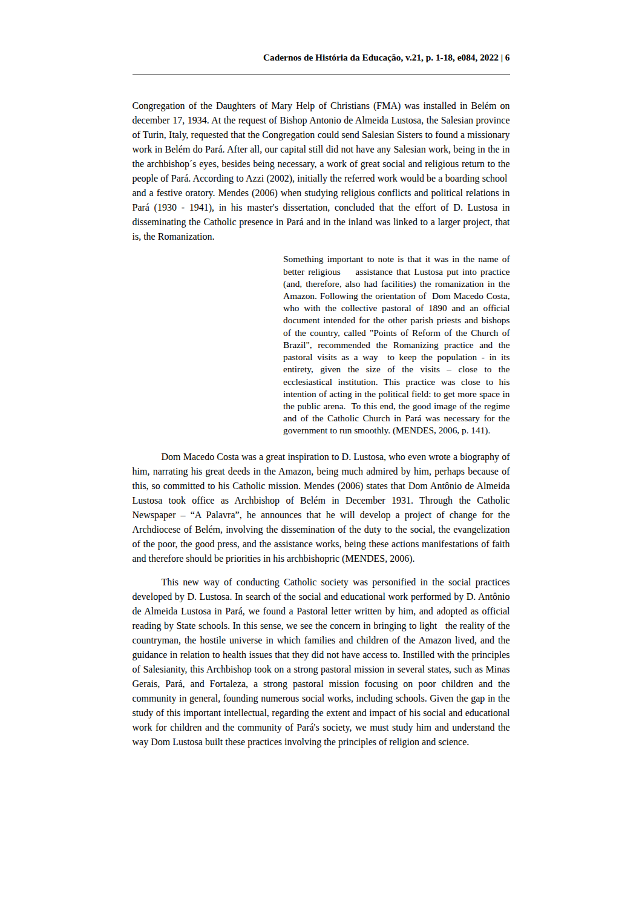Cadernos de História da Educação, v.21, p. 1-18, e084, 2022 | 6
Congregation of the Daughters of Mary Help of Christians (FMA) was installed in Belém on december 17, 1934. At the request of Bishop Antonio de Almeida Lustosa, the Salesian province of Turin, Italy, requested that the Congregation could send Salesian Sisters to found a missionary work in Belém do Pará. After all, our capital still did not have any Salesian work, being in the in the archbishop´s eyes, besides being necessary, a work of great social and religious return to the people of Pará. According to Azzi (2002), initially the referred work would be a boarding school and a festive oratory. Mendes (2006) when studying religious conflicts and political relations in Pará (1930 - 1941), in his master's dissertation, concluded that the effort of D. Lustosa in disseminating the Catholic presence in Pará and in the inland was linked to a larger project, that is, the Romanization.
Something important to note is that it was in the name of better religious assistance that Lustosa put into practice (and, therefore, also had facilities) the romanization in the Amazon. Following the orientation of Dom Macedo Costa, who with the collective pastoral of 1890 and an official document intended for the other parish priests and bishops of the country, called "Points of Reform of the Church of Brazil", recommended the Romanizing practice and the pastoral visits as a way to keep the population - in its entirety, given the size of the visits – close to the ecclesiastical institution. This practice was close to his intention of acting in the political field: to get more space in the public arena. To this end, the good image of the regime and of the Catholic Church in Pará was necessary for the government to run smoothly. (MENDES, 2006, p. 141).
Dom Macedo Costa was a great inspiration to D. Lustosa, who even wrote a biography of him, narrating his great deeds in the Amazon, being much admired by him, perhaps because of this, so committed to his Catholic mission. Mendes (2006) states that Dom Antônio de Almeida Lustosa took office as Archbishop of Belém in December 1931. Through the Catholic Newspaper – “A Palavra”, he announces that he will develop a project of change for the Archdiocese of Belém, involving the dissemination of the duty to the social, the evangelization of the poor, the good press, and the assistance works, being these actions manifestations of faith and therefore should be priorities in his archbishopric (MENDES, 2006).
This new way of conducting Catholic society was personified in the social practices developed by D. Lustosa. In search of the social and educational work performed by D. Antônio de Almeida Lustosa in Pará, we found a Pastoral letter written by him, and adopted as official reading by State schools. In this sense, we see the concern in bringing to light the reality of the countryman, the hostile universe in which families and children of the Amazon lived, and the guidance in relation to health issues that they did not have access to. Instilled with the principles of Salesianity, this Archbishop took on a strong pastoral mission in several states, such as Minas Gerais, Pará, and Fortaleza, a strong pastoral mission focusing on poor children and the community in general, founding numerous social works, including schools. Given the gap in the study of this important intellectual, regarding the extent and impact of his social and educational work for children and the community of Pará's society, we must study him and understand the way Dom Lustosa built these practices involving the principles of religion and science.